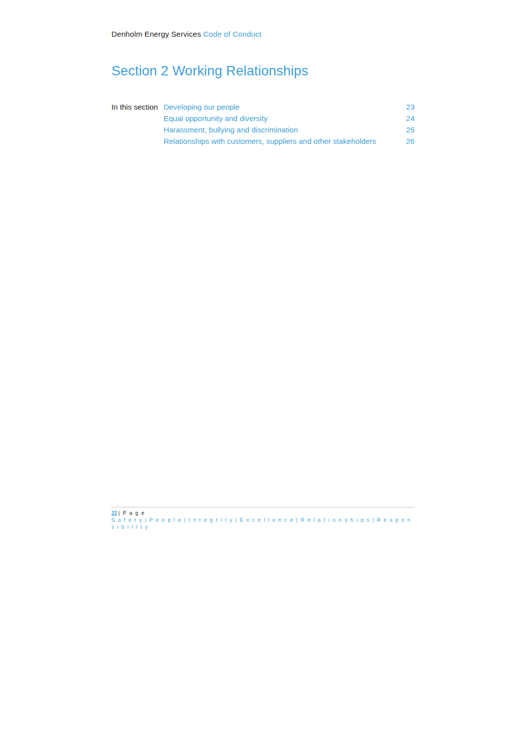Denholm Energy Services Code of Conduct
Section 2 Working Relationships
In this section
Developing our people 23
Equal opportunity and diversity 24
Harassment, bullying and discrimination 25
Relationships with customers, suppliers and other stakeholders 26
22 | P a g e
S a f e t y | P e o p l e | I n t e g r i t y | E x c e l l e n c e | R e l a t i o n s h i p s | R e s p o n s i b i l i t y